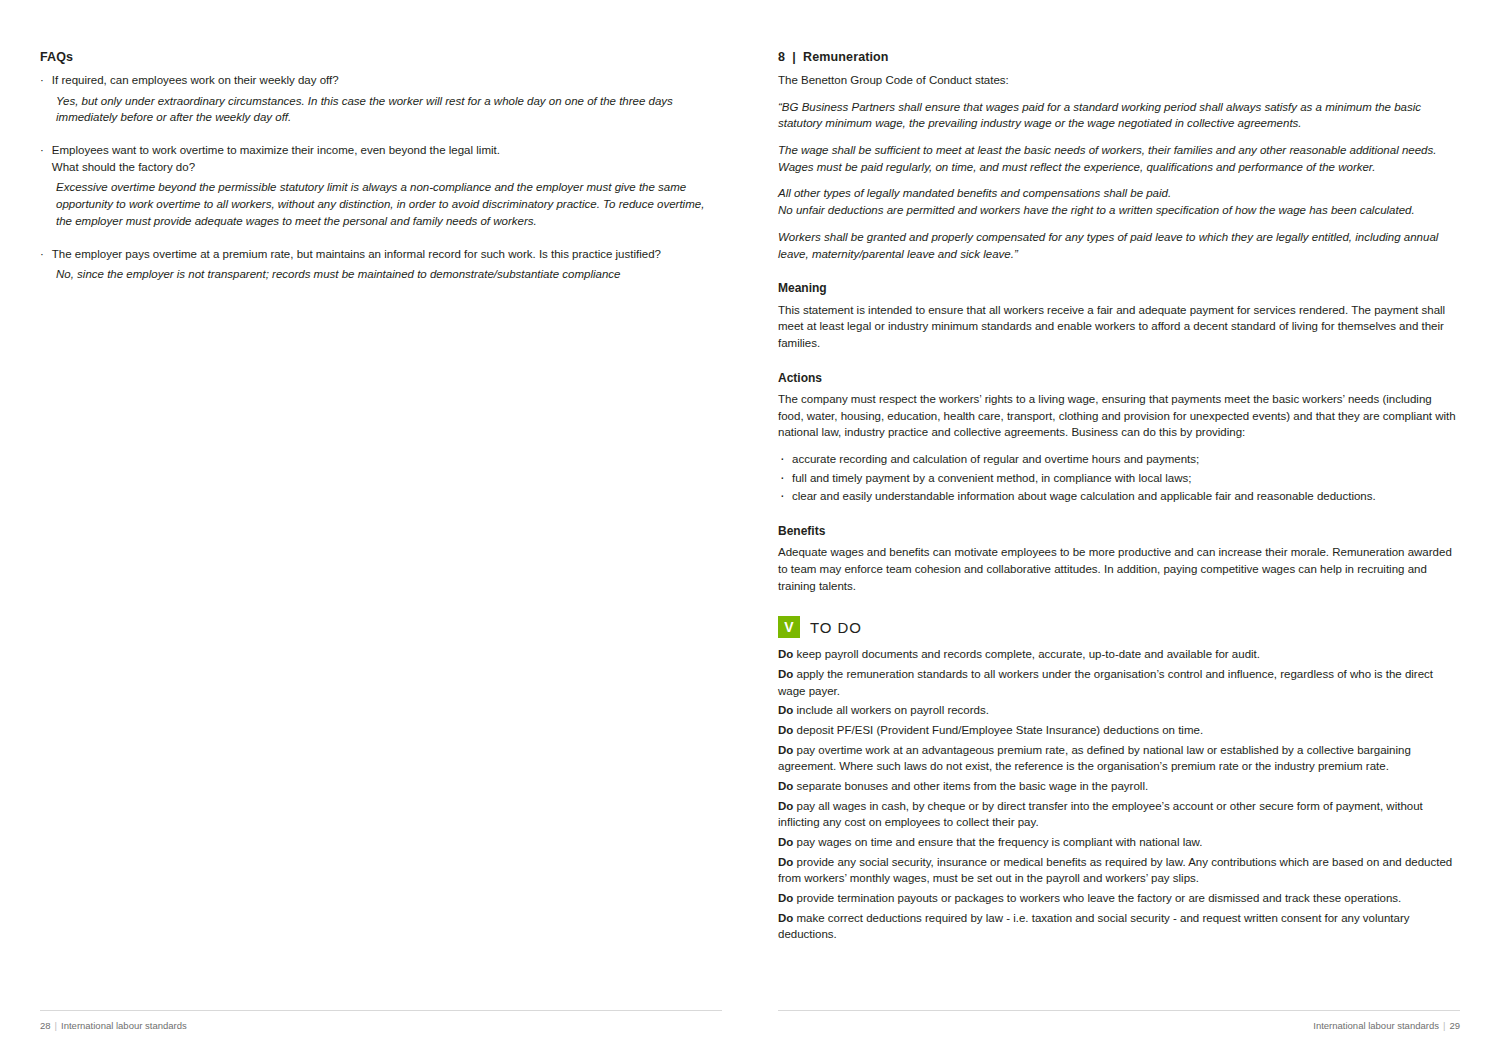FAQs
· If required, can employees work on their weekly day off?
Yes, but only under extraordinary circumstances. In this case the worker will rest for a whole day on one of the three days immediately before or after the weekly day off.
· Employees want to work overtime to maximize their income, even beyond the legal limit.
What should the factory do?
Excessive overtime beyond the permissible statutory limit is always a non-compliance and the employer must give the same opportunity to work overtime to all workers, without any distinction, in order to avoid discriminatory practice. To reduce overtime, the employer must provide adequate wages to meet the personal and family needs of workers.
· The employer pays overtime at a premium rate, but maintains an informal record for such work. Is this practice justified?
No, since the employer is not transparent; records must be maintained to demonstrate/substantiate compliance
28|International labour standards
8 | Remuneration
The Benetton Group Code of Conduct states:
“BG Business Partners shall ensure that wages paid for a standard working period shall always satisfy as a minimum the basic statutory minimum wage, the prevailing industry wage or the wage negotiated in collective agreements.
The wage shall be sufficient to meet at least the basic needs of workers, their families and any other reasonable additional needs. Wages must be paid regularly, on time, and must reflect the experience, qualifications and performance of the worker.
All other types of legally mandated benefits and compensations shall be paid.
No unfair deductions are permitted and workers have the right to a written specification of how the wage has been calculated.
Workers shall be granted and properly compensated for any types of paid leave to which they are legally entitled, including annual leave, maternity/parental leave and sick leave.”
Meaning
This statement is intended to ensure that all workers receive a fair and adequate payment for services rendered. The payment shall meet at least legal or industry minimum standards and enable workers to afford a decent standard of living for themselves and their families.
Actions
The company must respect the workers’ rights to a living wage, ensuring that payments meet the basic workers’ needs (including food, water, housing, education, health care, transport, clothing and provision for unexpected events) and that they are compliant with national law, industry practice and collective agreements. Business can do this by providing:
accurate recording and calculation of regular and overtime hours and payments;
full and timely payment by a convenient method, in compliance with local laws;
clear and easily understandable information about wage calculation and applicable fair and reasonable deductions.
Benefits
Adequate wages and benefits can motivate employees to be more productive and can increase their morale. Remuneration awarded to team may enforce team cohesion and collaborative attitudes. In addition, paying competitive wages can help in recruiting and training talents.
V TO DO
Do keep payroll documents and records complete, accurate, up-to-date and available for audit.
Do apply the remuneration standards to all workers under the organisation’s control and influence, regardless of who is the direct wage payer.
Do include all workers on payroll records.
Do deposit PF/ESI (Provident Fund/Employee State Insurance) deductions on time.
Do pay overtime work at an advantageous premium rate, as defined by national law or established by a collective bargaining agreement. Where such laws do not exist, the reference is the organisation’s premium rate or the industry premium rate.
Do separate bonuses and other items from the basic wage in the payroll.
Do pay all wages in cash, by cheque or by direct transfer into the employee’s account or other secure form of payment, without inflicting any cost on employees to collect their pay.
Do pay wages on time and ensure that the frequency is compliant with national law.
Do provide any social security, insurance or medical benefits as required by law. Any contributions which are based on and deducted from workers’ monthly wages, must be set out in the payroll and workers’ pay slips.
Do provide termination payouts or packages to workers who leave the factory or are dismissed and track these operations.
Do make correct deductions required by law - i.e. taxation and social security - and request written consent for any voluntary deductions.
International labour standards|29